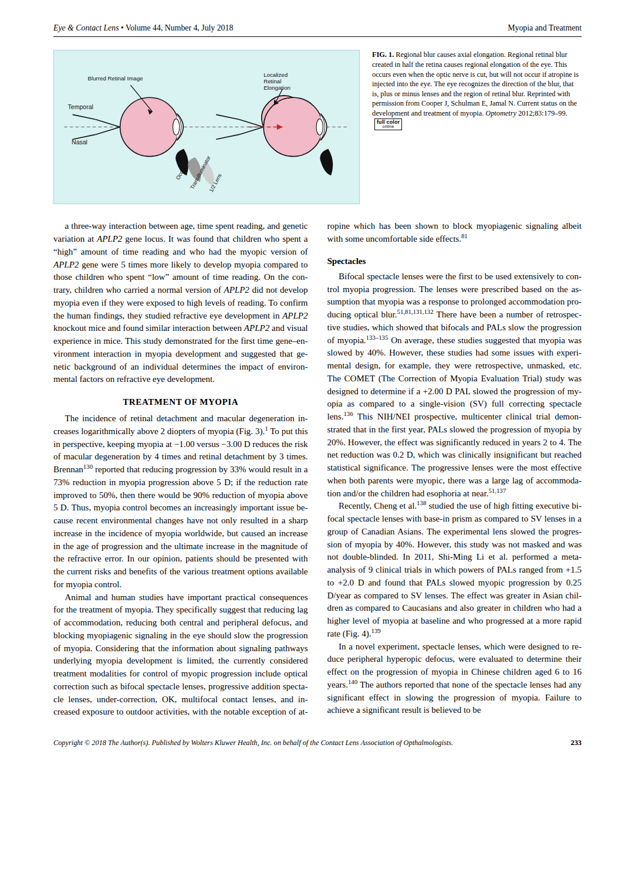Eye & Contact Lens • Volume 44, Number 4, July 2018
Myopia and Treatment
Temporal Nasal Blurred Retinal Image Occluder Transilluminator 1/2 Lens Localized Retinal Elongation
FIG. 1. Regional blur causes axial elongation. Regional retinal blur created in half the retina causes regional elongation of the eye. This occurs even when the optic nerve is cut, but will not occur if atropine is injected into the eye. The eye recognizes the direction of the blur, that is, plus or minus lenses and the region of retinal blur. Reprinted with permission from Cooper J, Schulman E, Jamal N. Current status on the development and treatment of myopia. Optometry 2012;83:179–99.full color online
a three-way interaction between age, time spent reading, and genetic variation at APLP2 gene locus. It was found that children who spent a “high” amount of time reading and who had the myopic version of APLP2 gene were 5 times more likely to develop myopia compared to those children who spent “low” amount of time reading. On the contrary, children who carried a normal version of APLP2 did not develop myopia even if they were exposed to high levels of reading. To confirm the human findings, they studied refractive eye development in APLP2 knockout mice and found similar interaction between APLP2 and visual experience in mice. This study demonstrated for the first time gene–environment interaction in myopia development and suggested that genetic background of an individual determines the impact of environmental factors on refractive eye development.
Treatment of Myopia
The incidence of retinal detachment and macular degeneration increases logarithmically above 2 diopters of myopia (Fig. 3).1 To put this in perspective, keeping myopia at −1.00 versus −3.00 D reduces the risk of macular degeneration by 4 times and retinal detachment by 3 times. Brennan130 reported that reducing progression by 33% would result in a 73% reduction in myopia progression above 5 D; if the reduction rate improved to 50%, then there would be 90% reduction of myopia above 5 D. Thus, myopia control becomes an increasingly important issue because recent environmental changes have not only resulted in a sharp increase in the incidence of myopia worldwide, but caused an increase in the age of progression and the ultimate increase in the magnitude of the refractive error. In our opinion, patients should be presented with the current risks and benefits of the various treatment options available for myopia control.
Animal and human studies have important practical consequences for the treatment of myopia. They specifically suggest that reducing lag of accommodation, reducing both central and peripheral defocus, and blocking myopiagenic signaling in the eye should slow the progression of myopia. Considering that the information about signaling pathways underlying myopia development is limited, the currently considered treatment modalities for control of myopic progression include optical correction such as bifocal spectacle lenses, progressive addition spectacle lenses, under-correction, OK, multifocal contact lenses, and increased exposure to outdoor activities, with the notable exception of atropine which has been shown to block myopiagenic signaling albeit with some uncomfortable side effects.81
Spectacles
Bifocal spectacle lenses were the first to be used extensively to control myopia progression. The lenses were prescribed based on the assumption that myopia was a response to prolonged accommodation producing optical blur.51,81,131,132 There have been a number of retrospective studies, which showed that bifocals and PALs slow the progression of myopia.133–135 On average, these studies suggested that myopia was slowed by 40%. However, these studies had some issues with experimental design, for example, they were retrospective, unmasked, etc. The COMET (The Correction of Myopia Evaluation Trial) study was designed to determine if a +2.00 D PAL slowed the progression of myopia as compared to a single-vision (SV) full correcting spectacle lens.136 This NIH/NEI prospective, multicenter clinical trial demonstrated that in the first year, PALs slowed the progression of myopia by 20%. However, the effect was significantly reduced in years 2 to 4. The net reduction was 0.2 D, which was clinically insignificant but reached statistical significance. The progressive lenses were the most effective when both parents were myopic, there was a large lag of accommodation and/or the children had esophoria at near.51,137
Recently, Cheng et al.138 studied the use of high fitting executive bifocal spectacle lenses with base-in prism as compared to SV lenses in a group of Canadian Asians. The experimental lens slowed the progression of myopia by 40%. However, this study was not masked and was not double-blinded. In 2011, Shi-Ming Li et al. performed a meta-analysis of 9 clinical trials in which powers of PALs ranged from +1.5 to +2.0 D and found that PALs slowed myopic progression by 0.25 D/year as compared to SV lenses. The effect was greater in Asian children as compared to Caucasians and also greater in children who had a higher level of myopia at baseline and who progressed at a more rapid rate (Fig. 4).139
In a novel experiment, spectacle lenses, which were designed to reduce peripheral hyperopic defocus, were evaluated to determine their effect on the progression of myopia in Chinese children aged 6 to 16 years.140 The authors reported that none of the spectacle lenses had any significant effect in slowing the progression of myopia. Failure to achieve a significant result is believed to be
Copyright © 2018 The Author(s). Published by Wolters Kluwer Health, Inc. on behalf of the Contact Lens Association of Opthalmologists.
233